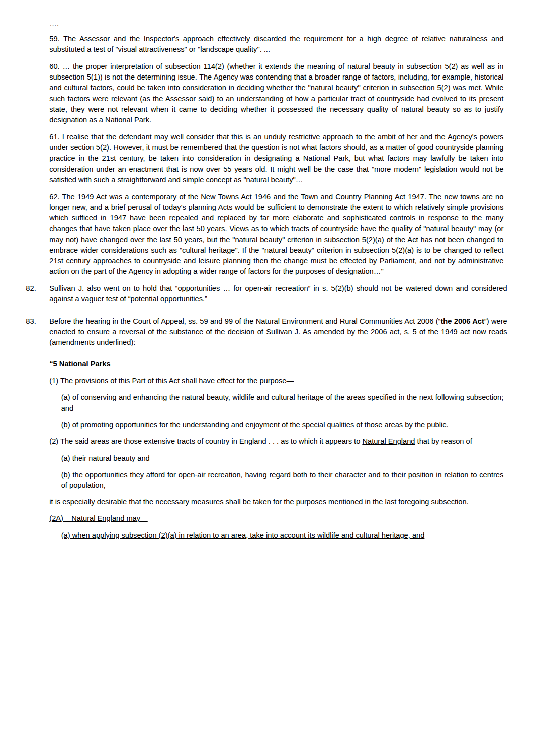….
59. The Assessor and the Inspector's approach effectively discarded the requirement for a high degree of relative naturalness and substituted a test of "visual attractiveness" or "landscape quality". ...
60. … the proper interpretation of subsection 114(2) (whether it extends the meaning of natural beauty in subsection 5(2) as well as in subsection 5(1)) is not the determining issue. The Agency was contending that a broader range of factors, including, for example, historical and cultural factors, could be taken into consideration in deciding whether the "natural beauty" criterion in subsection 5(2) was met. While such factors were relevant (as the Assessor said) to an understanding of how a particular tract of countryside had evolved to its present state, they were not relevant when it came to deciding whether it possessed the necessary quality of natural beauty so as to justify designation as a National Park.
61. I realise that the defendant may well consider that this is an unduly restrictive approach to the ambit of her and the Agency's powers under section 5(2). However, it must be remembered that the question is not what factors should, as a matter of good countryside planning practice in the 21st century, be taken into consideration in designating a National Park, but what factors may lawfully be taken into consideration under an enactment that is now over 55 years old. It might well be the case that "more modern" legislation would not be satisfied with such a straightforward and simple concept as "natural beauty"…
62. The 1949 Act was a contemporary of the New Towns Act 1946 and the Town and Country Planning Act 1947. The new towns are no longer new, and a brief perusal of today's planning Acts would be sufficient to demonstrate the extent to which relatively simple provisions which sufficed in 1947 have been repealed and replaced by far more elaborate and sophisticated controls in response to the many changes that have taken place over the last 50 years. Views as to which tracts of countryside have the quality of "natural beauty" may (or may not) have changed over the last 50 years, but the "natural beauty" criterion in subsection 5(2)(a) of the Act has not been changed to embrace wider considerations such as "cultural heritage". If the "natural beauty" criterion in subsection 5(2)(a) is to be changed to reflect 21st century approaches to countryside and leisure planning then the change must be effected by Parliament, and not by administrative action on the part of the Agency in adopting a wider range of factors for the purposes of designation…"
82.
Sullivan J. also went on to hold that “opportunities … for open-air recreation” in s. 5(2)(b) should not be watered down and considered against a vaguer test of “potential opportunities.”
83.
Before the hearing in the Court of Appeal, ss. 59 and 99 of the Natural Environment and Rural Communities Act 2006 (“the 2006 Act”) were enacted to ensure a reversal of the substance of the decision of Sullivan J. As amended by the 2006 act, s. 5 of the 1949 act now reads (amendments underlined):
“5 National Parks
(1) The provisions of this Part of this Act shall have effect for the purpose—
(a) of conserving and enhancing the natural beauty, wildlife and cultural heritage of the areas specified in the next following subsection; and
(b) of promoting opportunities for the understanding and enjoyment of the special qualities of those areas by the public.
(2) The said areas are those extensive tracts of country in England . . . as to which it appears to Natural England that by reason of—
(a) their natural beauty and
(b) the opportunities they afford for open-air recreation, having regard both to their character and to their position in relation to centres of population,
it is especially desirable that the necessary measures shall be taken for the purposes mentioned in the last foregoing subsection.
(2A) Natural England may—
(a) when applying subsection (2)(a) in relation to an area, take into account its wildlife and cultural heritage, and